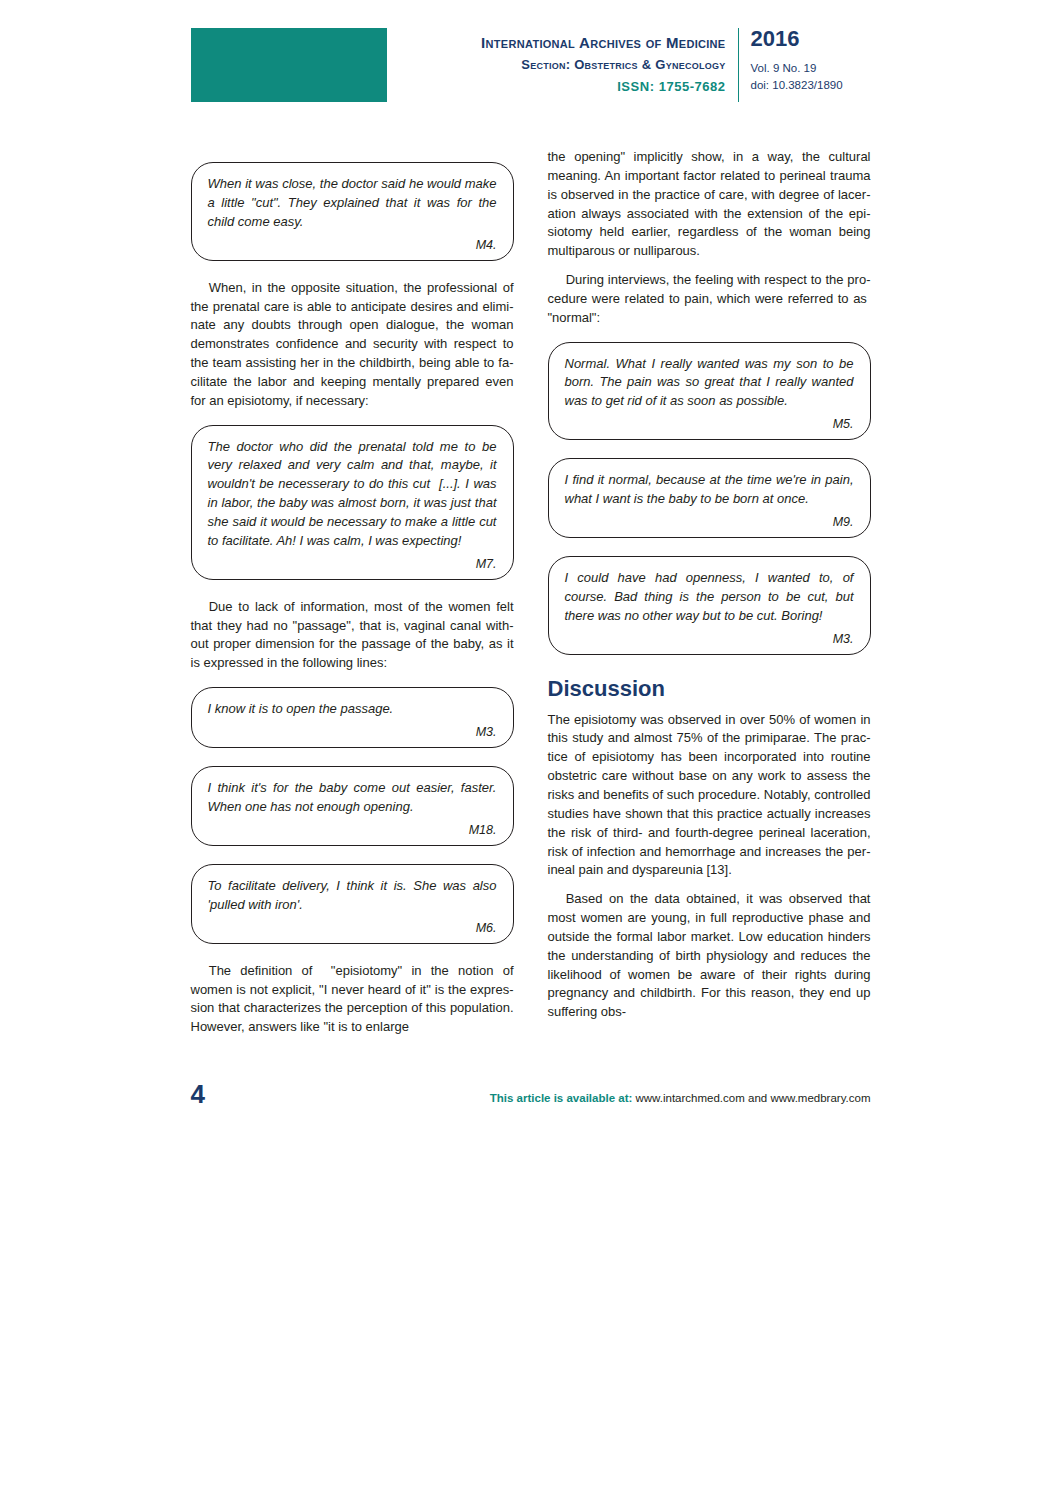International Archives of Medicine
Section: Obstetrics & Gynecology
ISSN: 1755-7682
2016
Vol. 9 No. 19
doi: 10.3823/1890
When it was close, the doctor said he would make a little "cut". They explained that it was for the child come easy.
M4.
When, in the opposite situation, the professional of the prenatal care is able to anticipate desires and eliminate any doubts through open dialogue, the woman demonstrates confidence and security with respect to the team assisting her in the childbirth, being able to facilitate the labor and keeping mentally prepared even for an episiotomy, if necessary:
The doctor who did the prenatal told me to be very relaxed and very calm and that, maybe, it wouldn't be necesserary to do this cut [...]. I was in labor, the baby was almost born, it was just that she said it would be necessary to make a little cut to facilitate. Ah! I was calm, I was expecting!
M7.
Due to lack of information, most of the women felt that they had no "passage", that is, vaginal canal without proper dimension for the passage of the baby, as it is expressed in the following lines:
I know it is to open the passage.
M3.
I think it's for the baby come out easier, faster. When one has not enough opening.
M18.
To facilitate delivery, I think it is. She was also 'pulled with iron'.
M6.
The definition of "episiotomy" in the notion of women is not explicit, "I never heard of it" is the expression that characterizes the perception of this population. However, answers like "it is to enlarge
the opening" implicitly show, in a way, the cultural meaning. An important factor related to perineal trauma is observed in the practice of care, with degree of laceration always associated with the extension of the episiotomy held earlier, regardless of the woman being multiparous or nulliparous.
During interviews, the feeling with respect to the procedure were related to pain, which were referred to as "normal":
Normal. What I really wanted was my son to be born. The pain was so great that I really wanted was to get rid of it as soon as possible.
M5.
I find it normal, because at the time we're in pain, what I want is the baby to be born at once.
M9.
I could have had openness, I wanted to, of course. Bad thing is the person to be cut, but there was no other way but to be cut. Boring!
M3.
Discussion
The episiotomy was observed in over 50% of women in this study and almost 75% of the primiparae. The practice of episiotomy has been incorporated into routine obstetric care without base on any work to assess the risks and benefits of such procedure. Notably, controlled studies have shown that this practice actually increases the risk of third- and fourth-degree perineal laceration, risk of infection and hemorrhage and increases the perineal pain and dyspareunia [13].
Based on the data obtained, it was observed that most women are young, in full reproductive phase and outside the formal labor market. Low education hinders the understanding of birth physiology and reduces the likelihood of women be aware of their rights during pregnancy and childbirth. For this reason, they end up suffering obs-
4
This article is available at: www.intarchmed.com and www.medbrary.com